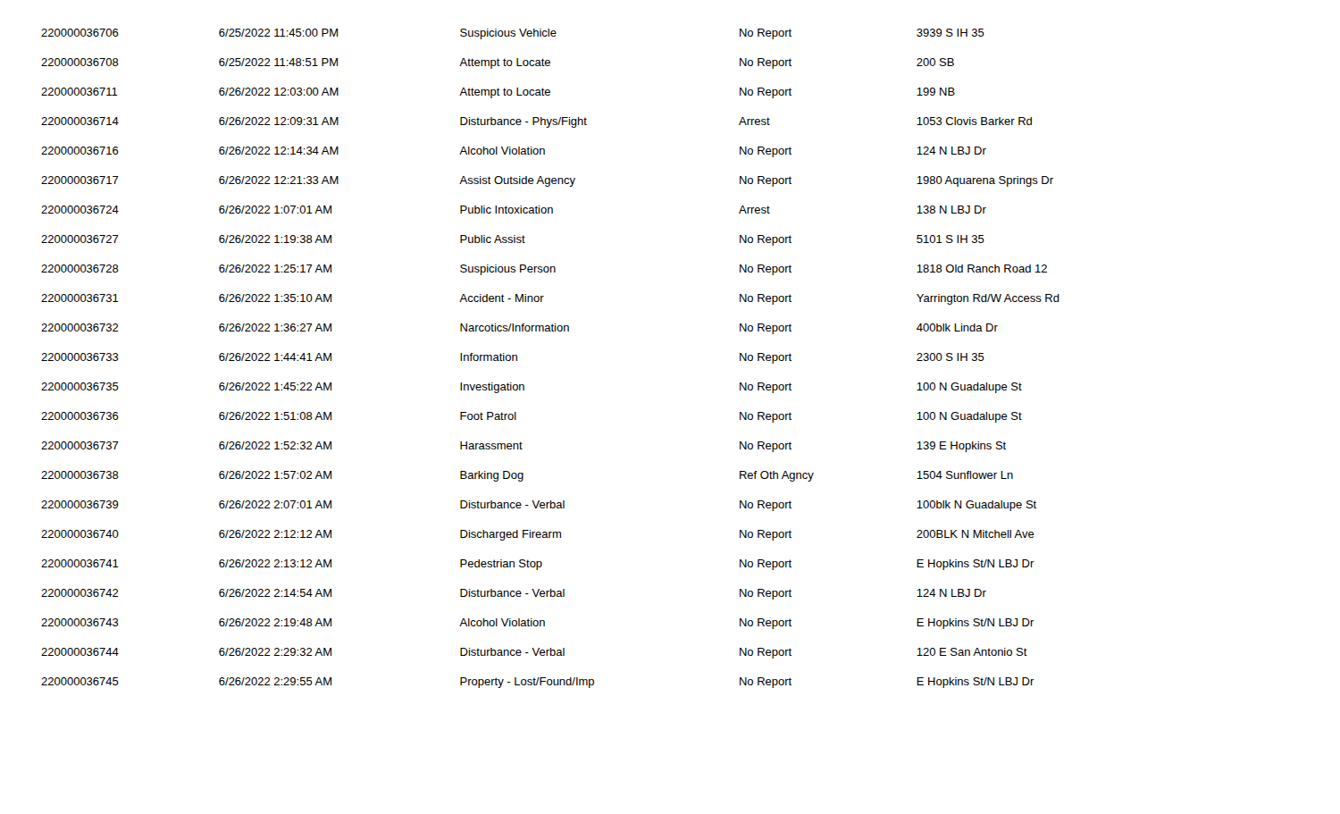| 220000036706 | 6/25/2022 11:45:00 PM | Suspicious Vehicle | No Report | 3939 S IH 35 |
| 220000036708 | 6/25/2022 11:48:51 PM | Attempt to Locate | No Report | 200 SB |
| 220000036711 | 6/26/2022 12:03:00 AM | Attempt to Locate | No Report | 199 NB |
| 220000036714 | 6/26/2022 12:09:31 AM | Disturbance - Phys/Fight | Arrest | 1053 Clovis Barker Rd |
| 220000036716 | 6/26/2022 12:14:34 AM | Alcohol Violation | No Report | 124 N LBJ Dr |
| 220000036717 | 6/26/2022 12:21:33 AM | Assist Outside Agency | No Report | 1980 Aquarena Springs Dr |
| 220000036724 | 6/26/2022 1:07:01 AM | Public Intoxication | Arrest | 138 N LBJ Dr |
| 220000036727 | 6/26/2022 1:19:38 AM | Public Assist | No Report | 5101 S IH 35 |
| 220000036728 | 6/26/2022 1:25:17 AM | Suspicious Person | No Report | 1818 Old Ranch Road 12 |
| 220000036731 | 6/26/2022 1:35:10 AM | Accident - Minor | No Report | Yarrington Rd/W Access Rd |
| 220000036732 | 6/26/2022 1:36:27 AM | Narcotics/Information | No Report | 400blk Linda Dr |
| 220000036733 | 6/26/2022 1:44:41 AM | Information | No Report | 2300 S IH 35 |
| 220000036735 | 6/26/2022 1:45:22 AM | Investigation | No Report | 100 N Guadalupe St |
| 220000036736 | 6/26/2022 1:51:08 AM | Foot Patrol | No Report | 100 N Guadalupe St |
| 220000036737 | 6/26/2022 1:52:32 AM | Harassment | No Report | 139 E Hopkins St |
| 220000036738 | 6/26/2022 1:57:02 AM | Barking Dog | Ref Oth Agncy | 1504 Sunflower Ln |
| 220000036739 | 6/26/2022 2:07:01 AM | Disturbance - Verbal | No Report | 100blk N Guadalupe St |
| 220000036740 | 6/26/2022 2:12:12 AM | Discharged Firearm | No Report | 200BLK N Mitchell Ave |
| 220000036741 | 6/26/2022 2:13:12 AM | Pedestrian Stop | No Report | E Hopkins St/N LBJ Dr |
| 220000036742 | 6/26/2022 2:14:54 AM | Disturbance - Verbal | No Report | 124 N LBJ Dr |
| 220000036743 | 6/26/2022 2:19:48 AM | Alcohol Violation | No Report | E Hopkins St/N LBJ Dr |
| 220000036744 | 6/26/2022 2:29:32 AM | Disturbance - Verbal | No Report | 120 E San Antonio St |
| 220000036745 | 6/26/2022 2:29:55 AM | Property - Lost/Found/Imp | No Report | E Hopkins St/N LBJ Dr |